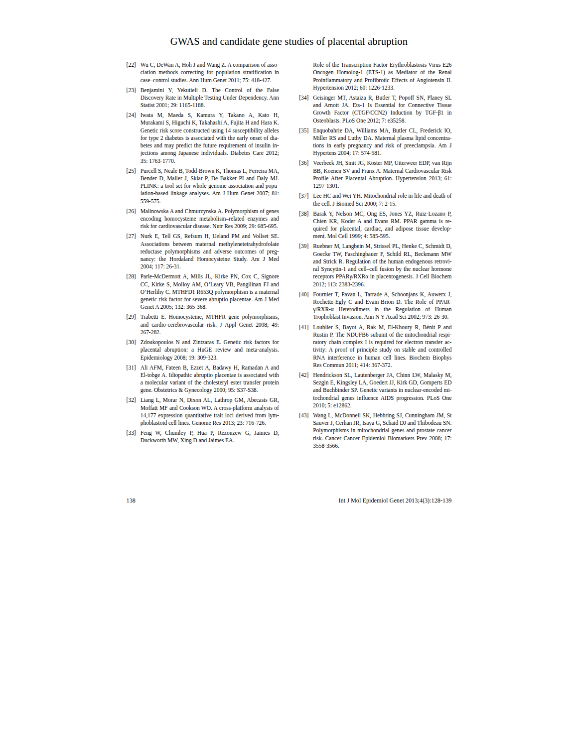GWAS and candidate gene studies of placental abruption
[22] Wu C, DeWan A, Hoh J and Wang Z. A comparison of association methods correcting for population stratification in case–control studies. Ann Hum Genet 2011; 75: 418-427.
[23] Benjamini Y, Yekutieli D. The Control of the False Discovery Rate in Multiple Testing Under Dependency. Ann Statist 2001; 29: 1165-1188.
[24] Iwata M, Maeda S, Kamura Y, Takano A, Kato H, Murakami S, Higuchi K, Takahashi A, Fujita H and Hara K. Genetic risk score constructed using 14 susceptibility alleles for type 2 diabetes is associated with the early onset of diabetes and may predict the future requirement of insulin injections among Japanese individuals. Diabetes Care 2012; 35: 1763-1770.
[25] Purcell S, Neale B, Todd-Brown K, Thomas L, Ferreira MA, Bender D, Maller J, Sklar P, De Bakker PI and Daly MJ. PLINK: a tool set for whole-genome association and population-based linkage analyses. Am J Hum Genet 2007; 81: 559-575.
[26] Malinowska A and Chmurzynska A. Polymorphism of genes encoding homocysteine metabolism–related enzymes and risk for cardiovascular disease. Nutr Res 2009; 29: 685-695.
[27] Nurk E, Tell GS, Refsum H, Ueland PM and Vollset SE. Associations between maternal methylenetetrahydrofolate reductase polymorphisms and adverse outcomes of pregnancy: the Hordaland Homocysteine Study. Am J Med 2004; 117: 26-31.
[28] Parle-McDermott A, Mills JL, Kirke PN, Cox C, Signore CC, Kirke S, Molloy AM, O’Leary VB, Pangilinan FJ and O’Herlihy C. MTHFD1 R653Q polymorphism is a maternal genetic risk factor for severe abruptio placentae. Am J Med Genet A 2005; 132: 365-368.
[29] Trabetti E. Homocysteine, MTHFR gene polymorphisms, and cardio-cerebrovascular risk. J Appl Genet 2008; 49: 267-282.
[30] Zdoukopoulos N and Zintzaras E. Genetic risk factors for placental abruption: a HuGE review and meta-analysis. Epidemiology 2008; 19: 309-323.
[31] Ali AFM, Fateen B, Ezzet A, Badawy H, Ramadan A and El-tobge A. Idiopathic abruptio placentae is associated with a molecular variant of the cholesteryl ester transfer protein gene. Obstetrics & Gynecology 2000; 95: S37-S38.
[32] Liang L, Morar N, Dixon AL, Lathrop GM, Abecasis GR, Moffatt MF and Cookson WO. A cross-platform analysis of 14,177 expression quantitative trait loci derived from lymphoblastoid cell lines. Genome Res 2013; 23: 716-726.
[33] Feng W, Chumley P, Hua P, Rezonzew G, Jaimes D, Duckworth MW, Xing D and Jaimes EA.
Role of the Transcription Factor Erythroblastosis Virus E26 Oncogen Homolog-1 (ETS-1) as Mediator of the Renal Proinflammatory and Profibrotic Effects of Angiotensin II. Hypertension 2012; 60: 1226-1233.
[34] Geisinger MT, Astaiza R, Butler T, Popoff SN, Planey SL and Arnott JA. Ets-1 Is Essential for Connective Tissue Growth Factor (CTGF/CCN2) Induction by TGF-β1 in Osteoblasts. PLoS One 2012; 7: e35258.
[35] Enquobahrie DA, Williams MA, Butler CL, Frederick IO, Miller RS and Luthy DA. Maternal plasma lipid concentrations in early pregnancy and risk of preeclampsia. Am J Hypertens 2004; 17: 574-581.
[36] Veerbeek JH, Smit JG, Koster MP, Uiterweer EDP, van Rijn BB, Koenen SV and Franx A. Maternal Cardiovascular Risk Profile After Placental Abruption. Hypertension 2013; 61: 1297-1301.
[37] Lee HC and Wei YH. Mitochondrial role in life and death of the cell. J Biomed Sci 2000; 7: 2-15.
[38] Barak Y, Nelson MC, Ong ES, Jones YZ, Ruiz-Lozano P, Chien KR, Koder A and Evans RM. PPAR gamma is required for placental, cardiac, and adipose tissue development. Mol Cell 1999; 4: 585-595.
[39] Ruebner M, Langbein M, Strissel PL, Henke C, Schmidt D, Goecke TW, Faschingbauer F, Schild RL, Beckmann MW and Strick R. Regulation of the human endogenous retroviral Syncytin-1 and cell–cell fusion by the nuclear hormone receptors PPARγ/RXRα in placentogenesis. J Cell Biochem 2012; 113: 2383-2396.
[40] Fournier T, Pavan L, Tarrade A, Schoonjans K, Auwerx J, Rochette-Egly C and Evain-Brion D. The Role of PPAR-γ/RXR-α Heterodimers in the Regulation of Human Trophoblast Invasion. Ann N Y Acad Sci 2002; 973: 26-30.
[41] Loublier S, Bayot A, Rak M, El-Khoury R, Bénit P and Rustin P. The NDUFB6 subunit of the mitochondrial respiratory chain complex I is required for electron transfer activity: A proof of principle study on stable and controlled RNA interference in human cell lines. Biochem Biophys Res Commun 2011; 414: 367-372.
[42] Hendrickson SL, Lautenberger JA, Chinn LW, Malasky M, Sezgin E, Kingsley LA, Goedert JJ, Kirk GD, Gomperts ED and Buchbinder SP. Genetic variants in nuclear-encoded mitochondrial genes influence AIDS progression. PLoS One 2010; 5: e12862.
[43] Wang L, McDonnell SK, Hebbring SJ, Cunningham JM, St Sauver J, Cerhan JR, Isaya G, Schaid DJ and Thibodeau SN. Polymorphisms in mitochondrial genes and prostate cancer risk. Cancer Cancer Epidemiol Biomarkers Prev 2008; 17: 3558-3566.
138
Int J Mol Epidemiol Genet 2013;4(3):128-139